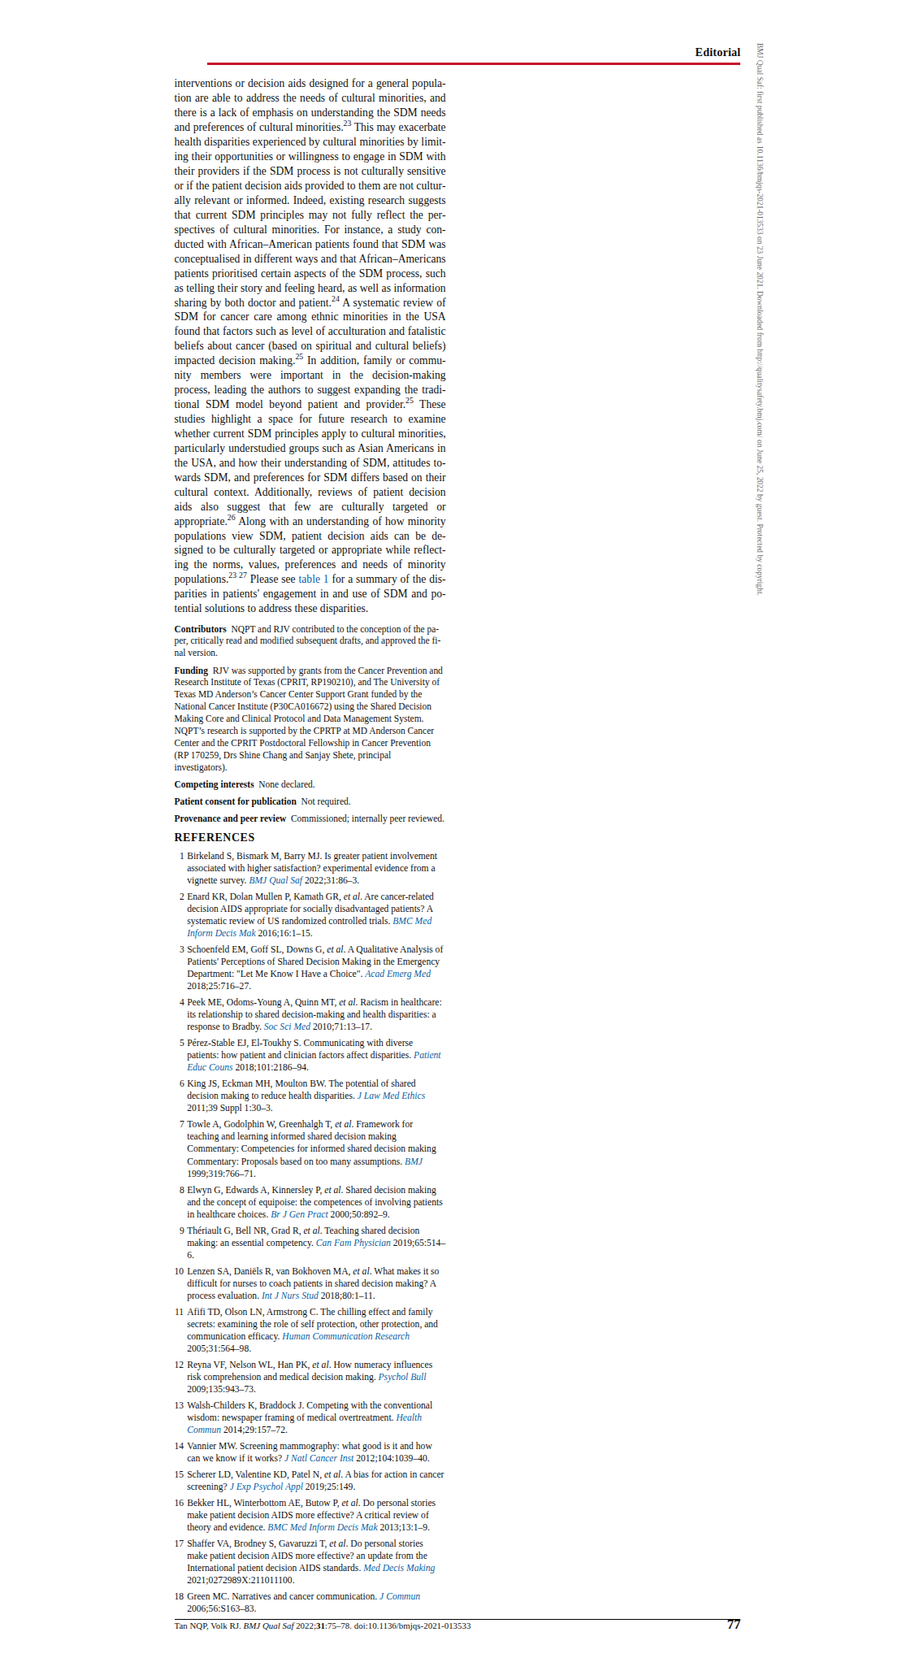Editorial
BMJ Qual Saf: first published as 10.1136/bmjqs-2021-013533 on 23 June 2021. Downloaded from http://qualitysafety.bmj.com/ on June 25, 2022 by guest. Protected by copyright.
interventions or decision aids designed for a general population are able to address the needs of cultural minorities, and there is a lack of emphasis on understanding the SDM needs and preferences of cultural minorities.23 This may exacerbate health disparities experienced by cultural minorities by limiting their opportunities or willingness to engage in SDM with their providers if the SDM process is not culturally sensitive or if the patient decision aids provided to them are not culturally relevant or informed. Indeed, existing research suggests that current SDM principles may not fully reflect the perspectives of cultural minorities. For instance, a study conducted with African–American patients found that SDM was conceptualised in different ways and that African–Americans patients prioritised certain aspects of the SDM process, such as telling their story and feeling heard, as well as information sharing by both doctor and patient.24 A systematic review of SDM for cancer care among ethnic minorities in the USA found that factors such as level of acculturation and fatalistic beliefs about cancer (based on spiritual and cultural beliefs) impacted decision making.25 In addition, family or community members were important in the decision-making process, leading the authors to suggest expanding the traditional SDM model beyond patient and provider.25 These studies highlight a space for future research to examine whether current SDM principles apply to cultural minorities, particularly understudied groups such as Asian Americans in the USA, and how their understanding of SDM, attitudes towards SDM, and preferences for SDM differs based on their cultural context. Additionally, reviews of patient decision aids also suggest that few are culturally targeted or appropriate.26 Along with an understanding of how minority populations view SDM, patient decision aids can be designed to be culturally targeted or appropriate while reflecting the norms, values, preferences and needs of minority populations.23 27 Please see table 1 for a summary of the disparities in patients' engagement in and use of SDM and potential solutions to address these disparities.
Contributors NQPT and RJV contributed to the conception of the paper, critically read and modified subsequent drafts, and approved the final version.
Funding RJV was supported by grants from the Cancer Prevention and Research Institute of Texas (CPRIT, RP190210), and The University of Texas MD Anderson’s Cancer Center Support Grant funded by the National Cancer Institute (P30CA016672) using the Shared Decision Making Core and Clinical Protocol and Data Management System. NQPT’s research is supported by the CPRTP at MD Anderson Cancer Center and the CPRIT Postdoctoral Fellowship in Cancer Prevention (RP 170259, Drs Shine Chang and Sanjay Shete, principal investigators).
Competing interests None declared.
Patient consent for publication Not required.
Provenance and peer review Commissioned; internally peer reviewed.
References
Birkeland S, Bismark M, Barry MJ. Is greater patient involvement associated with higher satisfaction? experimental evidence from a vignette survey. BMJ Qual Saf 2022;31:86–3.
Enard KR, Dolan Mullen P, Kamath GR, et al. Are cancer-related decision AIDS appropriate for socially disadvantaged patients? A systematic review of US randomized controlled trials. BMC Med Inform Decis Mak 2016;16:1–15.
Schoenfeld EM, Goff SL, Downs G, et al. A Qualitative Analysis of Patients' Perceptions of Shared Decision Making in the Emergency Department: "Let Me Know I Have a Choice". Acad Emerg Med 2018;25:716–27.
Peek ME, Odoms-Young A, Quinn MT, et al. Racism in healthcare: its relationship to shared decision-making and health disparities: a response to Bradby. Soc Sci Med 2010;71:13–17.
Pérez-Stable EJ, El-Toukhy S. Communicating with diverse patients: how patient and clinician factors affect disparities. Patient Educ Couns 2018;101:2186–94.
King JS, Eckman MH, Moulton BW. The potential of shared decision making to reduce health disparities. J Law Med Ethics 2011;39 Suppl 1:30–3.
Towle A, Godolphin W, Greenhalgh T, et al. Framework for teaching and learning informed shared decision making Commentary: Competencies for informed shared decision making Commentary: Proposals based on too many assumptions. BMJ 1999;319:766–71.
Elwyn G, Edwards A, Kinnersley P, et al. Shared decision making and the concept of equipoise: the competences of involving patients in healthcare choices. Br J Gen Pract 2000;50:892–9.
Thériault G, Bell NR, Grad R, et al. Teaching shared decision making: an essential competency. Can Fam Physician 2019;65:514–6.
Lenzen SA, Daniëls R, van Bokhoven MA, et al. What makes it so difficult for nurses to coach patients in shared decision making? A process evaluation. Int J Nurs Stud 2018;80:1–11.
Afifi TD, Olson LN, Armstrong C. The chilling effect and family secrets: examining the role of self protection, other protection, and communication efficacy. Human Communication Research 2005;31:564–98.
Reyna VF, Nelson WL, Han PK, et al. How numeracy influences risk comprehension and medical decision making. Psychol Bull 2009;135:943–73.
Walsh-Childers K, Braddock J. Competing with the conventional wisdom: newspaper framing of medical overtreatment. Health Commun 2014;29:157–72.
Vannier MW. Screening mammography: what good is it and how can we know if it works? J Natl Cancer Inst 2012;104:1039–40.
Scherer LD, Valentine KD, Patel N, et al. A bias for action in cancer screening? J Exp Psychol Appl 2019;25:149.
Bekker HL, Winterbottom AE, Butow P, et al. Do personal stories make patient decision AIDS more effective? A critical review of theory and evidence. BMC Med Inform Decis Mak 2013;13:1–9.
Shaffer VA, Brodney S, Gavaruzzi T, et al. Do personal stories make patient decision AIDS more effective? an update from the International patient decision AIDS standards. Med Decis Making 2021;0272989X:211011100.
Green MC. Narratives and cancer communication. J Commun 2006;56:S163–83.
Tan NQP, Volk RJ. BMJ Qual Saf 2022;31:75–78. doi:10.1136/bmjqs-2021-013533
77